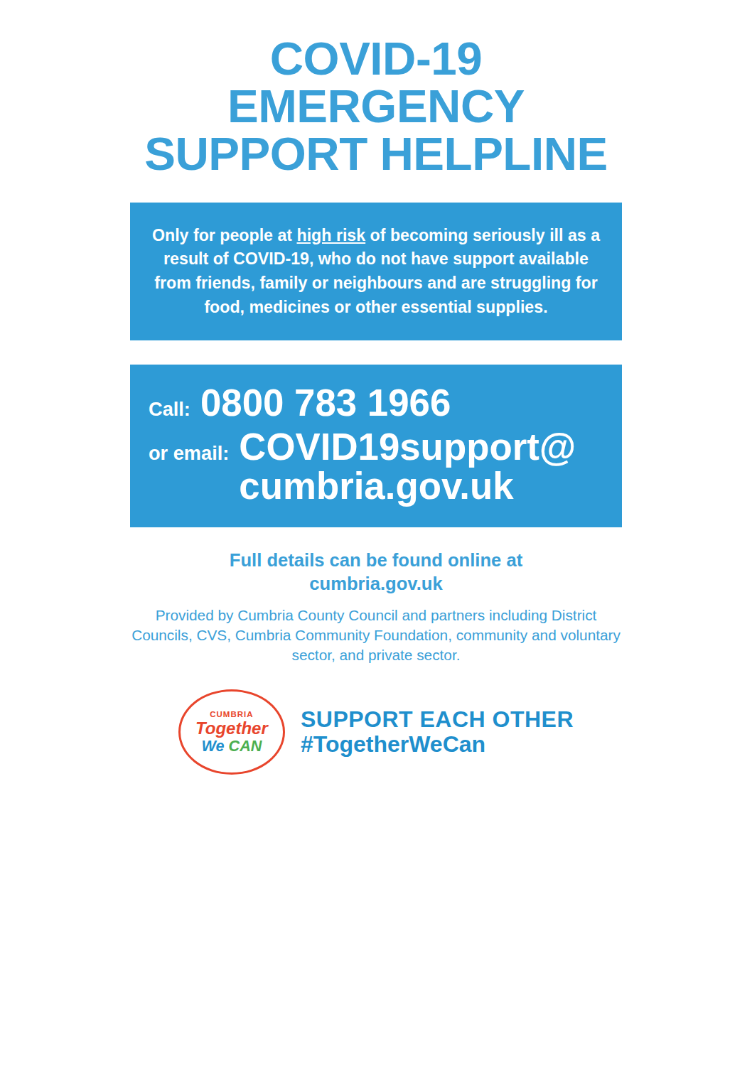COVID-19 Emergency
Support Helpline
Only for people at high risk of becoming seriously ill as a result of COVID-19, who do not have support available from friends, family or neighbours and are struggling for food, medicines or other essential supplies.
Call: 0800 783 1966
or email: COVID19support@cumbria.gov.uk
Full details can be found online at
cumbria.gov.uk
Provided by Cumbria County Council and partners including District Councils, CVS, Cumbria Community Foundation, community and voluntary sector, and private sector.
Cumbria Together We CAN
Support each other
#TogetherWeCan